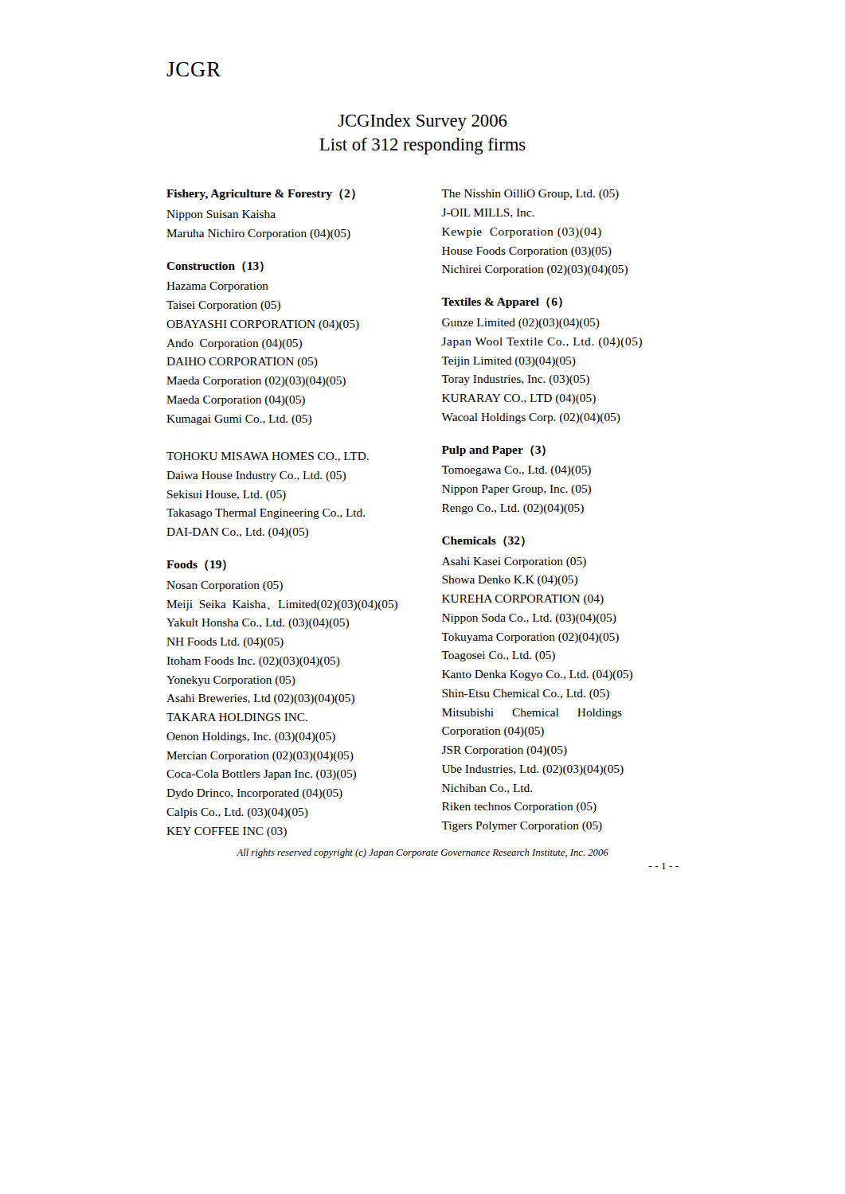JCGR
JCGIndex Survey 2006
List of 312 responding firms
Fishery, Agriculture & Forestry（2）
Nippon Suisan Kaisha
Maruha Nichiro Corporation (04)(05)
Construction（13）
Hazama Corporation
Taisei Corporation (05)
OBAYASHI CORPORATION (04)(05)
Ando Corporation (04)(05)
DAIHO CORPORATION (05)
Maeda Corporation (02)(03)(04)(05)
Maeda Corporation (04)(05)
Kumagai Gumi Co., Ltd. (05)
TOHOKU MISAWA HOMES CO., LTD.
Daiwa House Industry Co., Ltd. (05)
Sekisui House, Ltd. (05)
Takasago Thermal Engineering Co., Ltd.
DAI-DAN Co., Ltd. (04)(05)
Foods（19）
Nosan Corporation (05)
Meiji Seika Kaisha、Limited(02)(03)(04)(05)
Yakult Honsha Co., Ltd. (03)(04)(05)
NH Foods Ltd. (04)(05)
Itoham Foods Inc. (02)(03)(04)(05)
Yonekyu Corporation (05)
Asahi Breweries, Ltd (02)(03)(04)(05)
TAKARA HOLDINGS INC.
Oenon Holdings, Inc. (03)(04)(05)
Mercian Corporation (02)(03)(04)(05)
Coca-Cola Bottlers Japan Inc. (03)(05)
Dydo Drinco, Incorporated (04)(05)
Calpis Co., Ltd. (03)(04)(05)
KEY COFFEE INC (03)
The Nisshin OilliO Group, Ltd. (05)
J-OIL MILLS, Inc.
Kewpie Corporation (03)(04)
House Foods Corporation (03)(05)
Nichirei Corporation (02)(03)(04)(05)
Textiles & Apparel（6）
Gunze Limited (02)(03)(04)(05)
Japan Wool Textile Co., Ltd. (04)(05)
Teijin Limited (03)(04)(05)
Toray Industries, Inc. (03)(05)
KURARAY CO., LTD (04)(05)
Wacoal Holdings Corp. (02)(04)(05)
Pulp and Paper（3）
Tomoegawa Co., Ltd. (04)(05)
Nippon Paper Group, Inc. (05)
Rengo Co., Ltd. (02)(04)(05)
Chemicals（32）
Asahi Kasei Corporation (05)
Showa Denko K.K (04)(05)
KUREHA CORPORATION (04)
Nippon Soda Co., Ltd. (03)(04)(05)
Tokuyama Corporation (02)(04)(05)
Toagosei Co., Ltd. (05)
Kanto Denka Kogyo Co., Ltd. (04)(05)
Shin-Etsu Chemical Co., Ltd. (05)
Mitsubishi Chemical Holdings Corporation (04)(05)
JSR Corporation (04)(05)
Ube Industries, Ltd. (02)(03)(04)(05)
Nichiban Co., Ltd.
Riken technos Corporation (05)
Tigers Polymer Corporation (05)
All rights reserved copyright (c) Japan Corporate Governance Research Institute, Inc. 2006
- - 1 - -